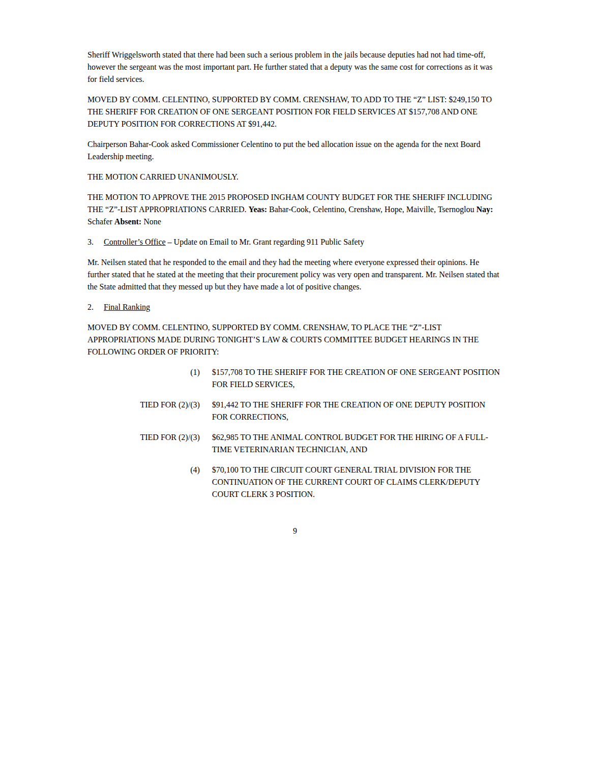Sheriff Wriggelsworth stated that there had been such a serious problem in the jails because deputies had not had time-off, however the sergeant was the most important part. He further stated that a deputy was the same cost for corrections as it was for field services.
MOVED BY COMM. CELENTINO, SUPPORTED BY COMM. CRENSHAW, TO ADD TO THE “Z” LIST: $249,150 TO THE SHERIFF FOR CREATION OF ONE SERGEANT POSITION FOR FIELD SERVICES AT $157,708 AND ONE DEPUTY POSITION FOR CORRECTIONS AT $91,442.
Chairperson Bahar-Cook asked Commissioner Celentino to put the bed allocation issue on the agenda for the next Board Leadership meeting.
THE MOTION CARRIED UNANIMOUSLY.
THE MOTION TO APPROVE THE 2015 PROPOSED INGHAM COUNTY BUDGET FOR THE SHERIFF INCLUDING THE “Z”-LIST APPROPRIATIONS CARRIED. Yeas: Bahar-Cook, Celentino, Crenshaw, Hope, Maiville, Tsernoglou Nay: Schafer Absent: None
3.
Controller’s Office – Update on Email to Mr. Grant regarding 911 Public Safety
Mr. Neilsen stated that he responded to the email and they had the meeting where everyone expressed their opinions. He further stated that he stated at the meeting that their procurement policy was very open and transparent. Mr. Neilsen stated that the State admitted that they messed up but they have made a lot of positive changes.
2.
Final Ranking
MOVED BY COMM. CELENTINO, SUPPORTED BY COMM. CRENSHAW, TO PLACE THE “Z”-LIST APPROPRIATIONS MADE DURING TONIGHT’S LAW & COURTS COMMITTEE BUDGET HEARINGS IN THE FOLLOWING ORDER OF PRIORITY:
| (1) | $157,708 TO THE SHERIFF FOR THE CREATION OF ONE SERGEANT POSITION FOR FIELD SERVICES, |
| TIED FOR (2)/(3) | $91,442 TO THE SHERIFF FOR THE CREATION OF ONE DEPUTY POSITION FOR CORRECTIONS, |
| TIED FOR (2)/(3) | $62,985 TO THE ANIMAL CONTROL BUDGET FOR THE HIRING OF A FULL-TIME VETERINARIAN TECHNICIAN, AND |
| (4) | $70,100 TO THE CIRCUIT COURT GENERAL TRIAL DIVISION FOR THE CONTINUATION OF THE CURRENT COURT OF CLAIMS CLERK/DEPUTY COURT CLERK 3 POSITION. |
9